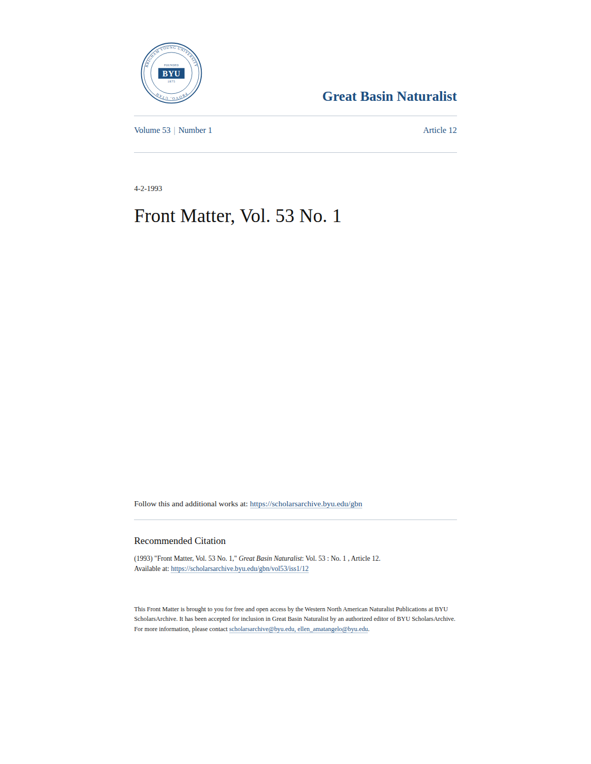BRIGHAM YOUNG UNIVERSITY PROVO, UTAH FOUNDED BYU 1875
Great Basin Naturalist
Volume 53|Number 1
Article 12
4-2-1993
Front Matter, Vol. 53 No. 1
Follow this and additional works at: https://scholarsarchive.byu.edu/gbn
Recommended Citation
(1993) "Front Matter, Vol. 53 No. 1," Great Basin Naturalist: Vol. 53 : No. 1 , Article 12.
Available at: https://scholarsarchive.byu.edu/gbn/vol53/iss1/12
This Front Matter is brought to you for free and open access by the Western North American Naturalist Publications at BYU ScholarsArchive. It has been accepted for inclusion in Great Basin Naturalist by an authorized editor of BYU ScholarsArchive. For more information, please contact scholarsarchive@byu.edu, ellen_amatangelo@byu.edu.